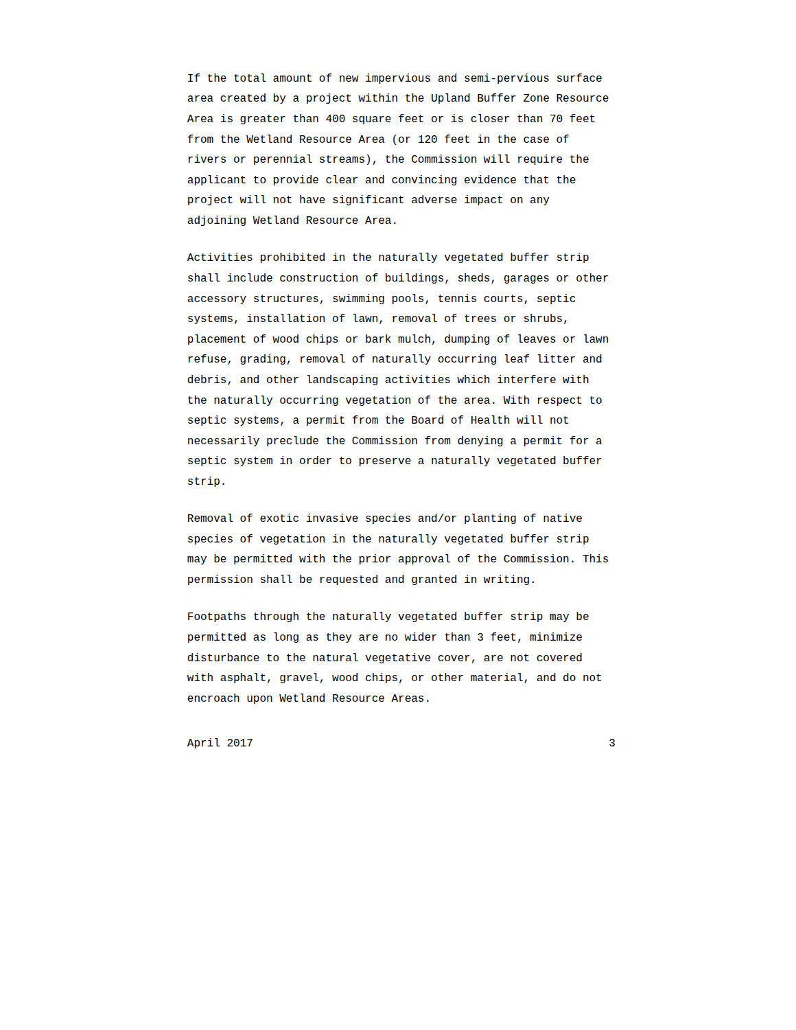If the total amount of new impervious and semi-pervious surface area created by a project within the Upland Buffer Zone Resource Area is greater than 400 square feet or is closer than 70 feet from the Wetland Resource Area (or 120 feet in the case of rivers or perennial streams), the Commission will require the applicant to provide clear and convincing evidence that the project will not have significant adverse impact on any adjoining Wetland Resource Area.
Activities prohibited in the naturally vegetated buffer strip shall include construction of buildings, sheds, garages or other accessory structures, swimming pools, tennis courts, septic systems, installation of lawn, removal of trees or shrubs, placement of wood chips or bark mulch, dumping of leaves or lawn refuse, grading, removal of naturally occurring leaf litter and debris, and other landscaping activities which interfere with the naturally occurring vegetation of the area. With respect to septic systems, a permit from the Board of Health will not necessarily preclude the Commission from denying a permit for a septic system in order to preserve a naturally vegetated buffer strip.
Removal of exotic invasive species and/or planting of native species of vegetation in the naturally vegetated buffer strip may be permitted with the prior approval of the Commission. This permission shall be requested and granted in writing.
Footpaths through the naturally vegetated buffer strip may be permitted as long as they are no wider than 3 feet, minimize disturbance to the natural vegetative cover, are not covered with asphalt, gravel, wood chips, or other material, and do not encroach upon Wetland Resource Areas.
April 2017 3